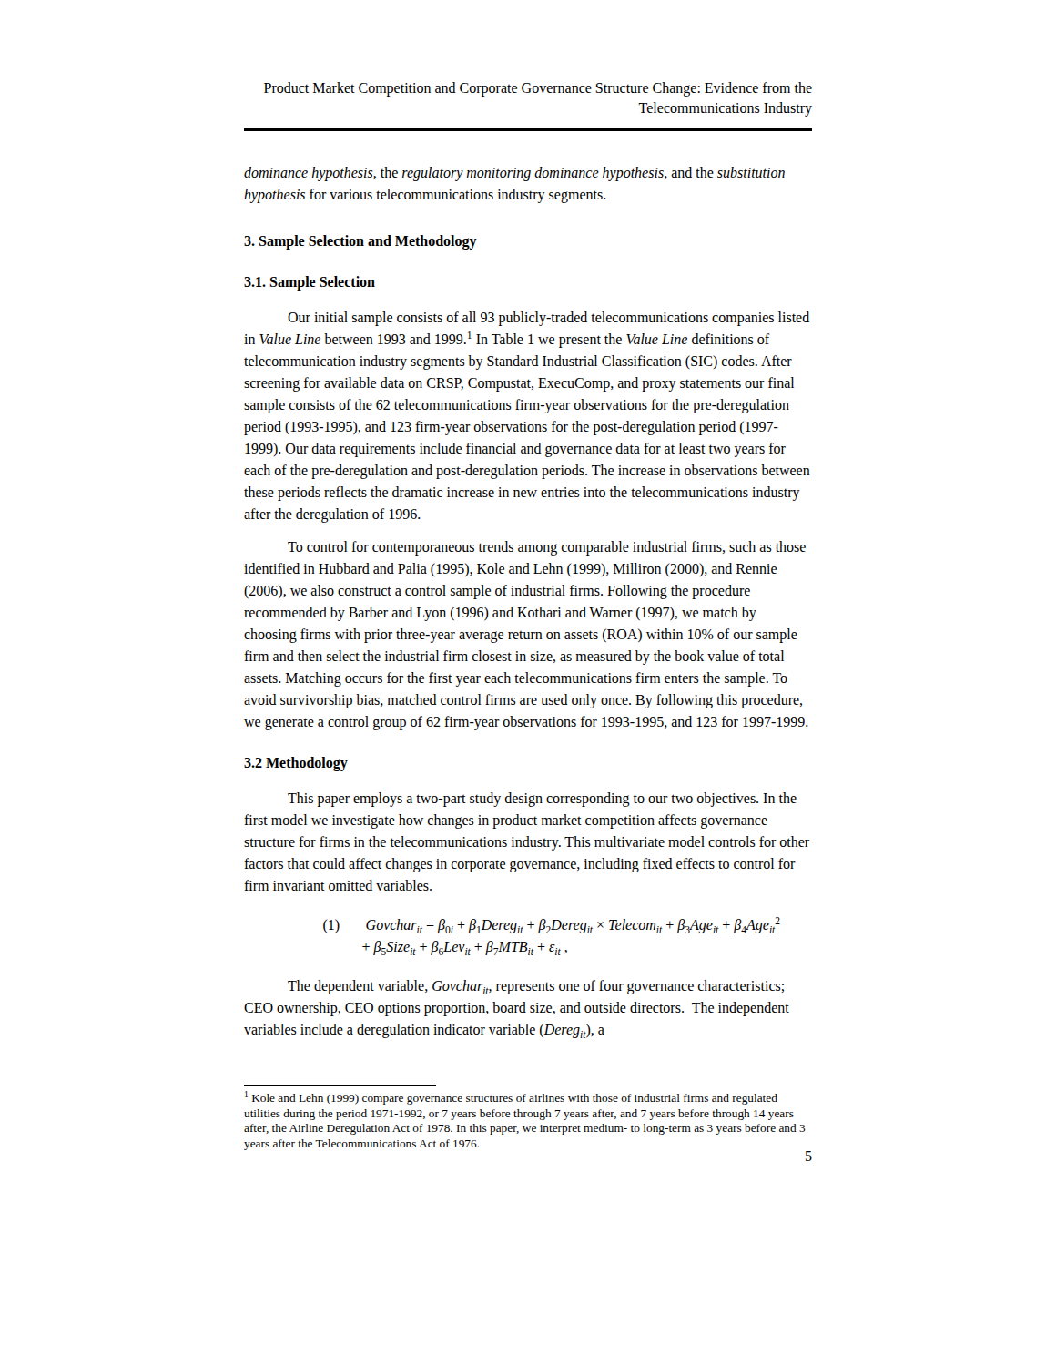Product Market Competition and Corporate Governance Structure Change: Evidence from the
Telecommunications Industry
dominance hypothesis, the regulatory monitoring dominance hypothesis, and the substitution hypothesis for various telecommunications industry segments.
3. Sample Selection and Methodology
3.1. Sample Selection
Our initial sample consists of all 93 publicly-traded telecommunications companies listed in Value Line between 1993 and 1999.1 In Table 1 we present the Value Line definitions of telecommunication industry segments by Standard Industrial Classification (SIC) codes. After screening for available data on CRSP, Compustat, ExecuComp, and proxy statements our final sample consists of the 62 telecommunications firm-year observations for the pre-deregulation period (1993-1995), and 123 firm-year observations for the post-deregulation period (1997-1999). Our data requirements include financial and governance data for at least two years for each of the pre-deregulation and post-deregulation periods. The increase in observations between these periods reflects the dramatic increase in new entries into the telecommunications industry after the deregulation of 1996.
To control for contemporaneous trends among comparable industrial firms, such as those identified in Hubbard and Palia (1995), Kole and Lehn (1999), Milliron (2000), and Rennie (2006), we also construct a control sample of industrial firms. Following the procedure recommended by Barber and Lyon (1996) and Kothari and Warner (1997), we match by choosing firms with prior three-year average return on assets (ROA) within 10% of our sample firm and then select the industrial firm closest in size, as measured by the book value of total assets. Matching occurs for the first year each telecommunications firm enters the sample. To avoid survivorship bias, matched control firms are used only once. By following this procedure, we generate a control group of 62 firm-year observations for 1993-1995, and 123 for 1997-1999.
3.2 Methodology
This paper employs a two-part study design corresponding to our two objectives. In the first model we investigate how changes in product market competition affects governance structure for firms in the telecommunications industry. This multivariate model controls for other factors that could affect changes in corporate governance, including fixed effects to control for firm invariant omitted variables.
(1) Govcharit = β0i + β1Deregit + β2Deregit × Telecomit + β3Ageit + β4Ageit2 + β5Sizeit + β6Levit + β7MTBit + εit ,
The dependent variable, Govcharit, represents one of four governance characteristics; CEO ownership, CEO options proportion, board size, and outside directors. The independent variables include a deregulation indicator variable (Deregit), a
1 Kole and Lehn (1999) compare governance structures of airlines with those of industrial firms and regulated utilities during the period 1971-1992, or 7 years before through 7 years after, and 7 years before through 14 years after, the Airline Deregulation Act of 1978. In this paper, we interpret medium- to long-term as 3 years before and 3 years after the Telecommunications Act of 1976.
5